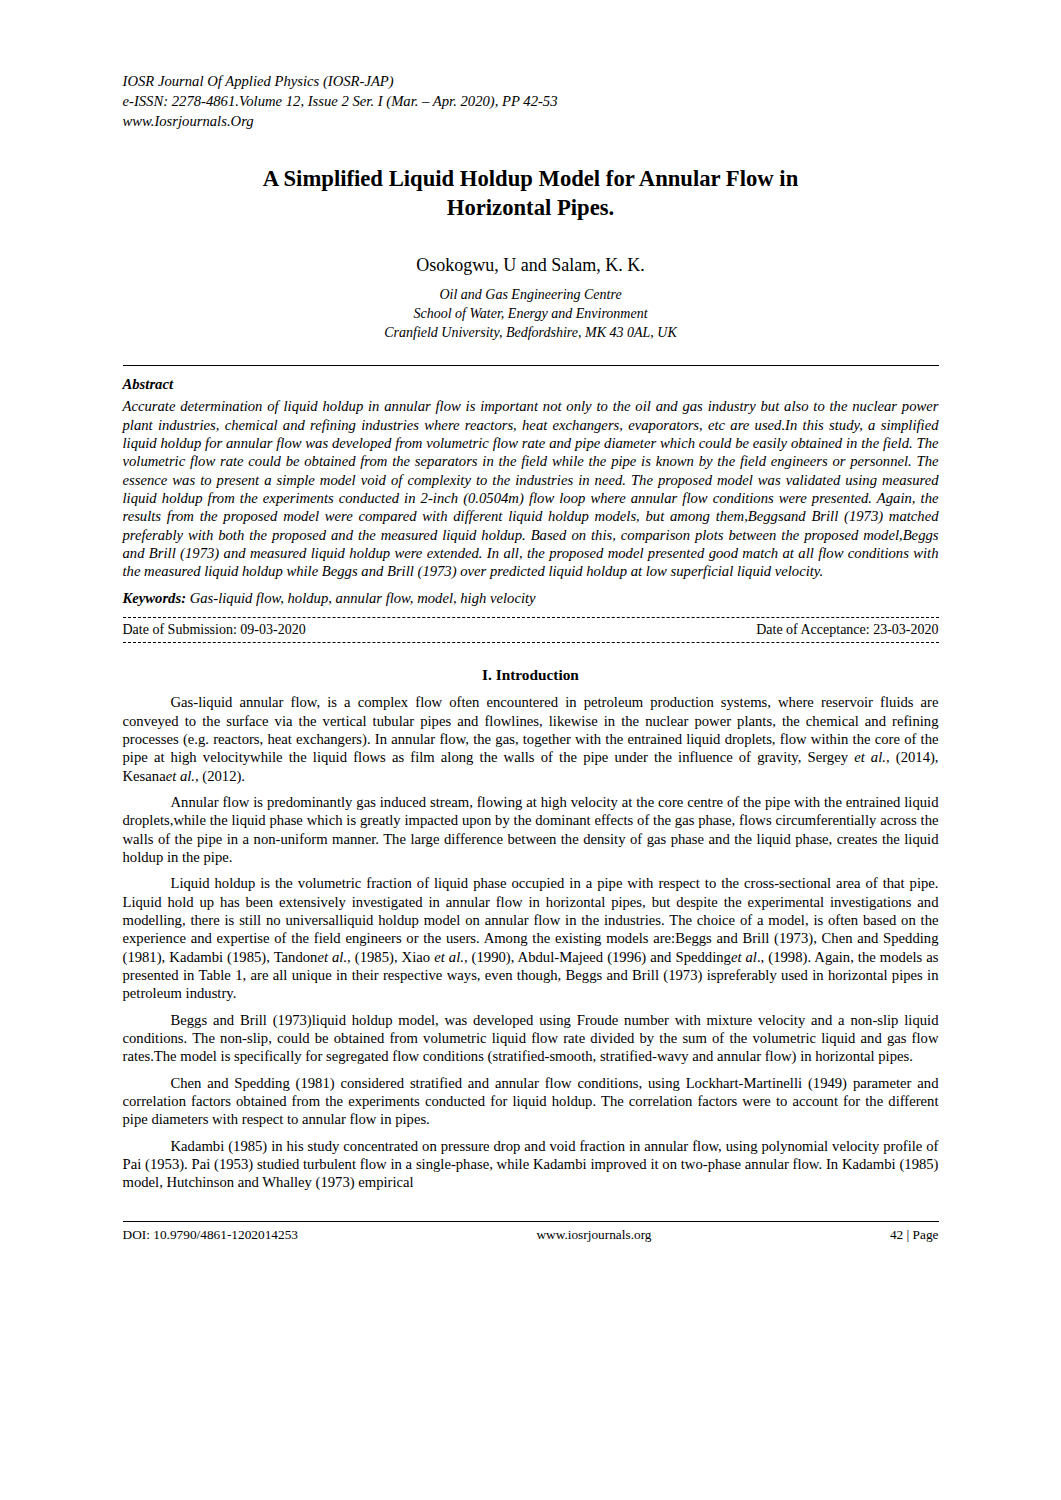IOSR Journal Of Applied Physics (IOSR-JAP)
e-ISSN: 2278-4861.Volume 12, Issue 2 Ser. I (Mar. – Apr. 2020), PP 42-53
www.Iosrjournals.Org
A Simplified Liquid Holdup Model for Annular Flow in
Horizontal Pipes.
Osokogwu, U and Salam, K. K.
Oil and Gas Engineering Centre
School of Water, Energy and Environment
Cranfield University, Bedfordshire, MK 43 0AL, UK
Abstract
Accurate determination of liquid holdup in annular flow is important not only to the oil and gas industry but also to the nuclear power plant industries, chemical and refining industries where reactors, heat exchangers, evaporators, etc are used.In this study, a simplified liquid holdup for annular flow was developed from volumetric flow rate and pipe diameter which could be easily obtained in the field. The volumetric flow rate could be obtained from the separators in the field while the pipe is known by the field engineers or personnel. The essence was to present a simple model void of complexity to the industries in need. The proposed model was validated using measured liquid holdup from the experiments conducted in 2-inch (0.0504m) flow loop where annular flow conditions were presented. Again, the results from the proposed model were compared with different liquid holdup models, but among them,Beggsand Brill (1973) matched preferably with both the proposed and the measured liquid holdup. Based on this, comparison plots between the proposed model,Beggs and Brill (1973) and measured liquid holdup were extended. In all, the proposed model presented good match at all flow conditions with the measured liquid holdup while Beggs and Brill (1973) over predicted liquid holdup at low superficial liquid velocity.
Keywords: Gas-liquid flow, holdup, annular flow, model, high velocity
Date of Submission: 09-03-2020 Date of Acceptance: 23-03-2020
I. Introduction
Gas-liquid annular flow, is a complex flow often encountered in petroleum production systems, where reservoir fluids are conveyed to the surface via the vertical tubular pipes and flowlines, likewise in the nuclear power plants, the chemical and refining processes (e.g. reactors, heat exchangers). In annular flow, the gas, together with the entrained liquid droplets, flow within the core of the pipe at high velocitywhile the liquid flows as film along the walls of the pipe under the influence of gravity, Sergey et al., (2014), Kesanaet al., (2012).
Annular flow is predominantly gas induced stream, flowing at high velocity at the core centre of the pipe with the entrained liquid droplets,while the liquid phase which is greatly impacted upon by the dominant effects of the gas phase, flows circumferentially across the walls of the pipe in a non-uniform manner. The large difference between the density of gas phase and the liquid phase, creates the liquid holdup in the pipe.
Liquid holdup is the volumetric fraction of liquid phase occupied in a pipe with respect to the cross-sectional area of that pipe. Liquid hold up has been extensively investigated in annular flow in horizontal pipes, but despite the experimental investigations and modelling, there is still no universalliquid holdup model on annular flow in the industries. The choice of a model, is often based on the experience and expertise of the field engineers or the users. Among the existing models are:Beggs and Brill (1973), Chen and Spedding (1981), Kadambi (1985), Tandonet al., (1985), Xiao et al., (1990), Abdul-Majeed (1996) and Speddinget al., (1998). Again, the models as presented in Table 1, are all unique in their respective ways, even though, Beggs and Brill (1973) ispreferably used in horizontal pipes in petroleum industry.
Beggs and Brill (1973)liquid holdup model, was developed using Froude number with mixture velocity and a non-slip liquid conditions. The non-slip, could be obtained from volumetric liquid flow rate divided by the sum of the volumetric liquid and gas flow rates.The model is specifically for segregated flow conditions (stratified-smooth, stratified-wavy and annular flow) in horizontal pipes.
Chen and Spedding (1981) considered stratified and annular flow conditions, using Lockhart-Martinelli (1949) parameter and correlation factors obtained from the experiments conducted for liquid holdup. The correlation factors were to account for the different pipe diameters with respect to annular flow in pipes.
Kadambi (1985) in his study concentrated on pressure drop and void fraction in annular flow, using polynomial velocity profile of Pai (1953). Pai (1953) studied turbulent flow in a single-phase, while Kadambi improved it on two-phase annular flow. In Kadambi (1985) model, Hutchinson and Whalley (1973) empirical
DOI: 10.9790/4861-1202014253 www.iosrjournals.org 42 | Page